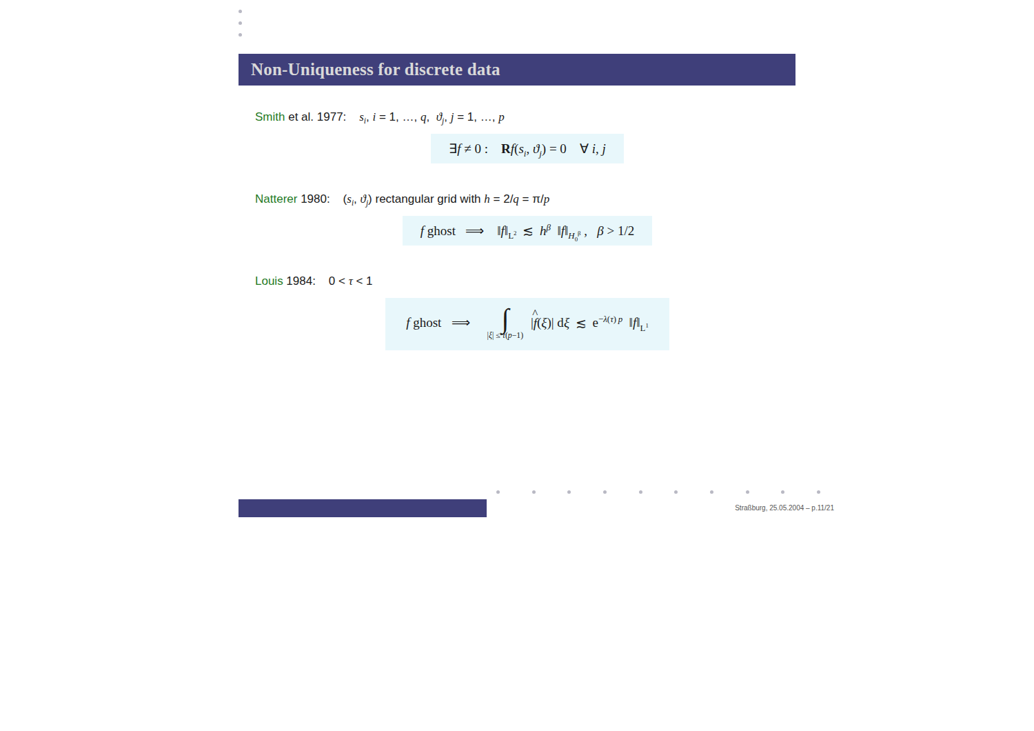Non-Uniqueness for discrete data
Smith et al. 1977: si, i = 1, …, q, ϑj, j = 1, …, p
∃f ≠ 0 : Rf(si, ϑj) = 0 ∀ i, j
Natterer 1980: (si, ϑj) rectangular grid with h = 2/q = π/p
f ghost ⟹ ‖f‖L2 ≲ hβ ‖f‖H0β , β > 1/2
Louis 1984: 0 < τ < 1
f ghost ⟹ ∫ |ξ| ≤ τ(p−1) |f(ξ)| dξ ≲ e−λ(τ) p ‖f‖L1
Straßburg, 25.05.2004 – p.11/21